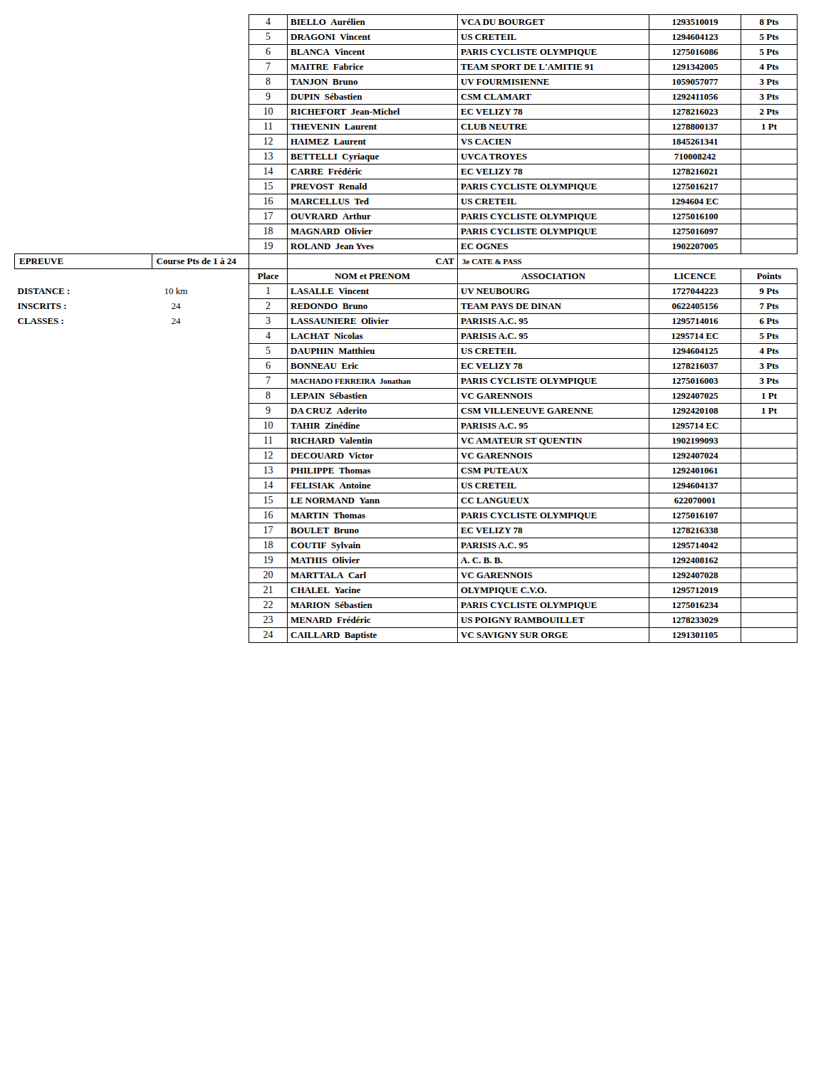| | | | 4 | BIELLO Aurélien | VCA DU BOURGET | 1293510019 | 8 Pts |
| | | | 5 | DRAGONI Vincent | US CRETEIL | 1294604123 | 5 Pts |
| | | | 6 | BLANCA Vincent | PARIS CYCLISTE OLYMPIQUE | 1275016086 | 5 Pts |
| | | | 7 | MAITRE Fabrice | TEAM SPORT DE L'AMITIE 91 | 1291342005 | 4 Pts |
| | | | 8 | TANJON Bruno | UV FOURMISIENNE | 1059057077 | 3 Pts |
| | | | 9 | DUPIN Sébastien | CSM CLAMART | 1292411056 | 3 Pts |
| | | | 10 | RICHEFORT Jean-Michel | EC VELIZY 78 | 1278216023 | 2 Pts |
| | | | 11 | THEVENIN Laurent | CLUB NEUTRE | 1278800137 | 1 Pt |
| | | | 12 | HAIMEZ Laurent | VS CACIEN | 1845261341 | |
| | | | 13 | BETTELLI Cyriaque | UVCA TROYES | 710008242 | |
| | | | 14 | CARRE Frédéric | EC VELIZY 78 | 1278216021 | |
| | | | 15 | PREVOST Renald | PARIS CYCLISTE OLYMPIQUE | 1275016217 | |
| | | | 16 | MARCELLUS Ted | US CRETEIL | 1294604 EC | |
| | | | 17 | OUVRARD Arthur | PARIS CYCLISTE OLYMPIQUE | 1275016100 | |
| | | | 18 | MAGNARD Olivier | PARIS CYCLISTE OLYMPIQUE | 1275016097 | |
| | | | 19 | ROLAND Jean Yves | EC OGNES | 1902207005 | |
| EPREUVE | Course Pts de 1 à 24 | | CAT | 3e CATE & PASS | | |
| | | | Place | NOM et PRENOM | ASSOCIATION | LICENCE | Points |
| DISTANCE : | 10 km | | 1 | LASALLE Vincent | UV NEUBOURG | 1727044223 | 9 Pts |
| INSCRITS : | 24 | | 2 | REDONDO Bruno | TEAM PAYS DE DINAN | 0622405156 | 7 Pts |
| CLASSES : | 24 | | 3 | LASSAUNIERE Olivier | PARISIS A.C. 95 | 1295714016 | 6 Pts |
| | | | 4 | LACHAT Nicolas | PARISIS A.C. 95 | 1295714 EC | 5 Pts |
| | | | 5 | DAUPHIN Matthieu | US CRETEIL | 1294604125 | 4 Pts |
| | | | 6 | BONNEAU Eric | EC VELIZY 78 | 1278216037 | 3 Pts |
| | | | 7 | MACHADO FERREIRA Jonathan | PARIS CYCLISTE OLYMPIQUE | 1275016003 | 3 Pts |
| | | | 8 | LEPAIN Sébastien | VC GARENNOIS | 1292407025 | 1 Pt |
| | | | 9 | DA CRUZ Aderito | CSM VILLENEUVE GARENNE | 1292420108 | 1 Pt |
| | | | 10 | TAHIR Zinédine | PARISIS A.C. 95 | 1295714 EC | |
| | | | 11 | RICHARD Valentin | VC AMATEUR ST QUENTIN | 1902199093 | |
| | | | 12 | DECOUARD Victor | VC GARENNOIS | 1292407024 | |
| | | | 13 | PHILIPPE Thomas | CSM PUTEAUX | 1292401061 | |
| | | | 14 | FELISIAK Antoine | US CRETEIL | 1294604137 | |
| | | | 15 | LE NORMAND Yann | CC LANGUEUX | 622070001 | |
| | | | 16 | MARTIN Thomas | PARIS CYCLISTE OLYMPIQUE | 1275016107 | |
| | | | 17 | BOULET Bruno | EC VELIZY 78 | 1278216338 | |
| | | | 18 | COUTIF Sylvain | PARISIS A.C. 95 | 1295714042 | |
| | | | 19 | MATHIS Olivier | A. C. B. B. | 1292408162 | |
| | | | 20 | MARTTALA Carl | VC GARENNOIS | 1292407028 | |
| | | | 21 | CHALEL Yacine | OLYMPIQUE C.V.O. | 1295712019 | |
| | | | 22 | MARION Sébastien | PARIS CYCLISTE OLYMPIQUE | 1275016234 | |
| | | | 23 | MENARD Frédéric | US POIGNY RAMBOUILLET | 1278233029 | |
| | | | 24 | CAILLARD Baptiste | VC SAVIGNY SUR ORGE | 1291301105 | |